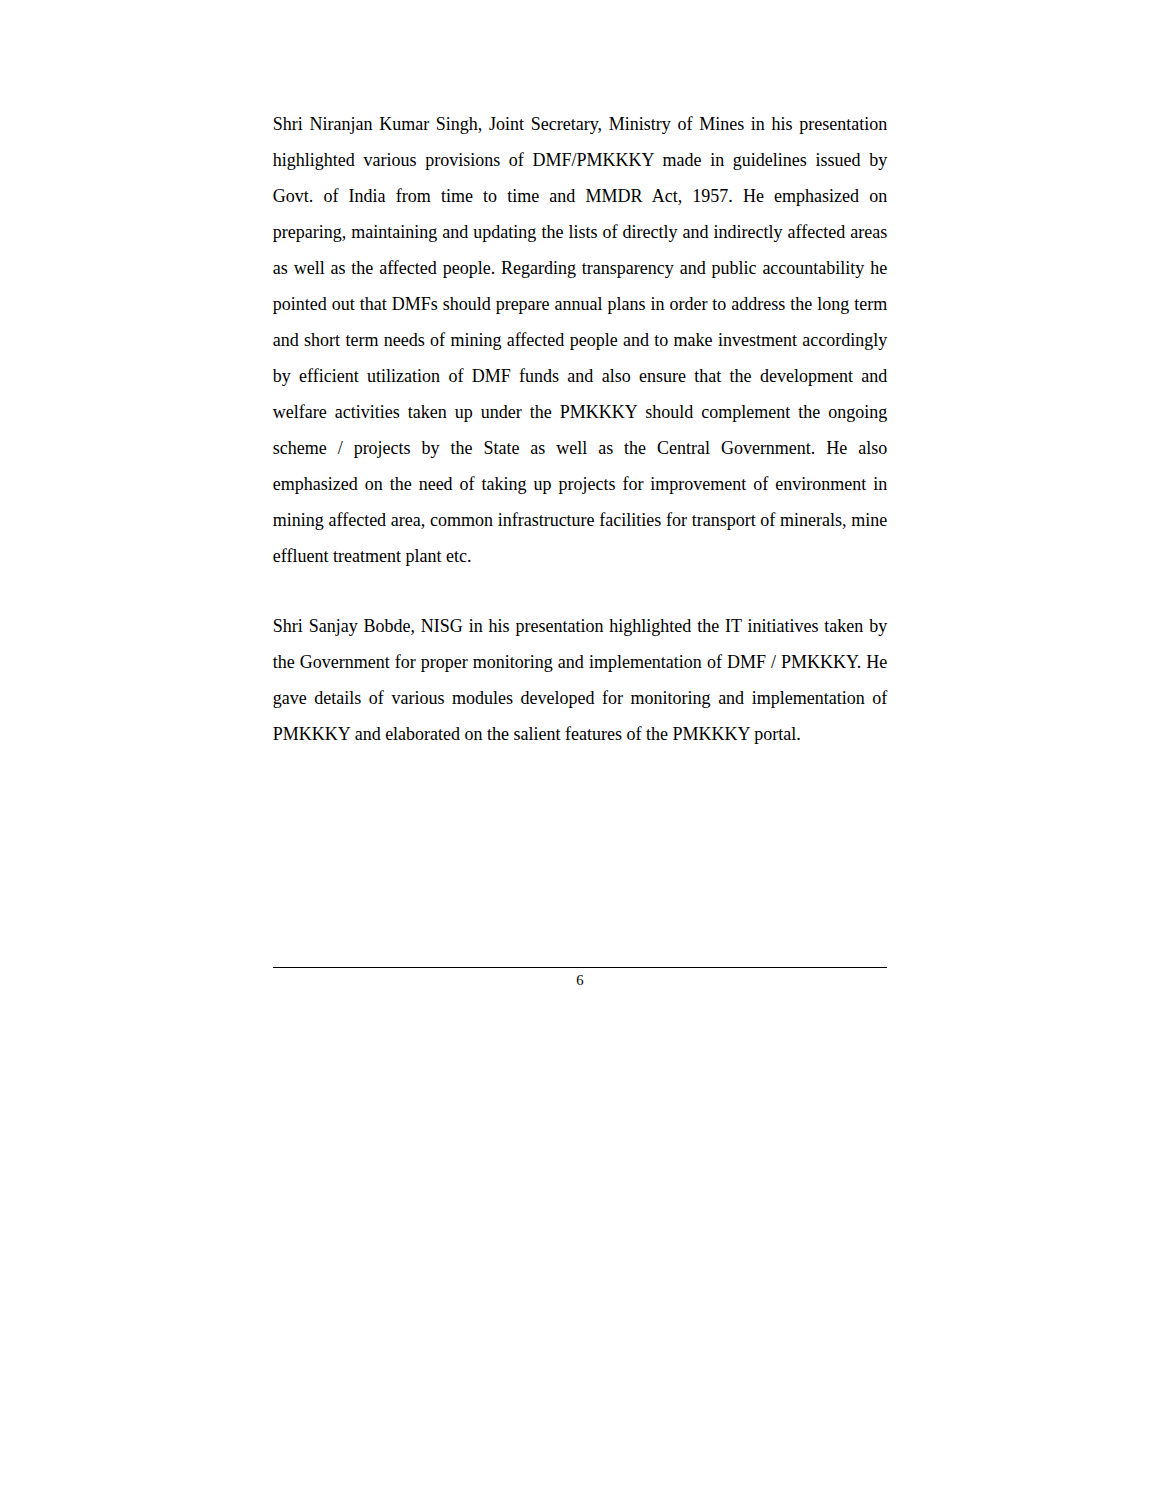Shri Niranjan Kumar Singh, Joint Secretary, Ministry of Mines in his presentation highlighted various provisions of DMF/PMKKKY made in guidelines issued by Govt. of India from time to time and MMDR Act, 1957. He emphasized on preparing, maintaining and updating the lists of directly and indirectly affected areas as well as the affected people. Regarding transparency and public accountability he pointed out that DMFs should prepare annual plans in order to address the long term and short term needs of mining affected people and to make investment accordingly by efficient utilization of DMF funds and also ensure that the development and welfare activities taken up under the PMKKKY should complement the ongoing scheme / projects by the State as well as the Central Government. He also emphasized on the need of taking up projects for improvement of environment in mining affected area, common infrastructure facilities for transport of minerals, mine effluent treatment plant etc.
Shri Sanjay Bobde, NISG in his presentation highlighted the IT initiatives taken by the Government for proper monitoring and implementation of DMF / PMKKKY. He gave details of various modules developed for monitoring and implementation of PMKKKY and elaborated on the salient features of the PMKKKY portal.
6